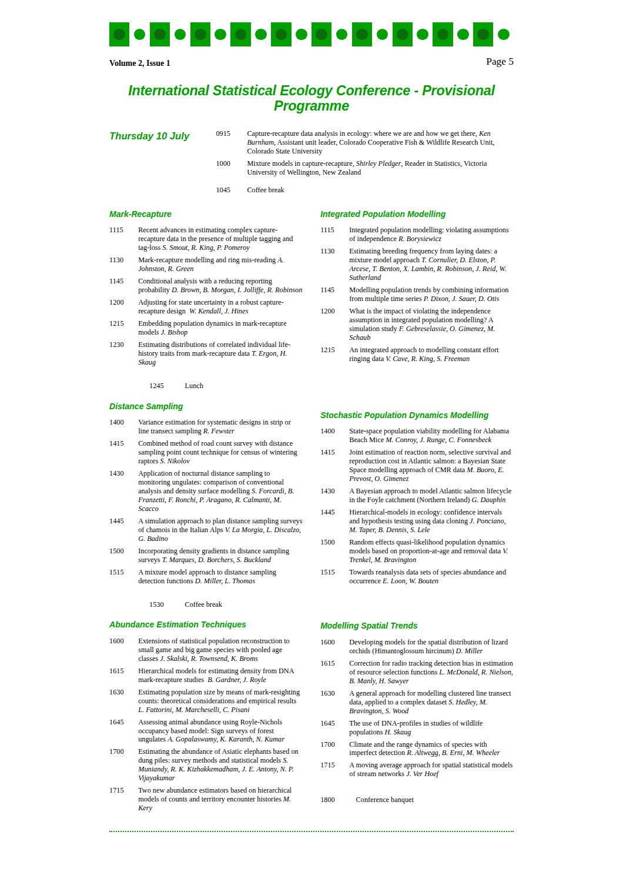Volume 2, Issue 1
Page 5
International Statistical Ecology Conference - Provisional Programme
Thursday 10 July
| 0915 | Capture-recapture data analysis in ecology: where we are and how we get there, Ken Burnham , Assistant unit leader, Colorado Cooperative Fish & Wildlife Research Unit, Colorado State University |
| 1000 | Mixture models in capture-recapture, Shirley Pledger , Reader in Statistics, Victoria University of Wellington, New Zealand |
| 1045 | Coffee break |
Mark-Recapture
| 1115 | Recent advances in estimating complex capture-recapture data in the presence of multiple tagging and tag-loss S. Smout, R. King, P. Pomeroy |
| 1130 | Mark-recapture modelling and ring mis-reading A. Johnston, R. Green |
| 1145 | Conditional analysis with a reducing reporting probability D. Brown, B. Morgan, I. Jolliffe, R. Robinson |
| 1200 | Adjusting for state uncertainty in a robust capture-recapture design W. Kendall, J. Hines |
| 1215 | Embedding population dynamics in mark-recapture models J. Bishop |
| 1230 | Estimating distributions of correlated individual life-history traits from mark-recapture data T. Ergon, H. Skaug |
1245 Lunch
Distance Sampling
| 1400 | Variance estimation for systematic designs in strip or line transect sampling R. Fewster |
| 1415 | Combined method of road count survey with distance sampling point count technique for census of wintering raptors S. Nikolov |
| 1430 | Application of nocturnal distance sampling to monitoring ungulates: comparison of conventional analysis and density surface modelling S. Forcardi, B. Franzetti, F. Ronchi, P. Aragano, R. Calmanti, M. Scacco |
| 1445 | A simulation approach to plan distance sampling surveys of chamois in the Italian Alps V. La Morgia, L. Discalzo, G. Badino |
| 1500 | Incorporating density gradients in distance sampling surveys T. Marques, D. Borchers, S. Buckland |
| 1515 | A mixture model approach to distance sampling detection functions D. Miller, L. Thomas |
1530 Coffee break
Abundance Estimation Techniques
| 1600 | Extensions of statistical population reconstruction to small game and big game species with pooled age classes J. Skalski, R. Townsend, K. Broms |
| 1615 | Hierarchical models for estimating density from DNA mark-recapture studies B. Gardner, J. Royle |
| 1630 | Estimating population size by means of mark-resighting counts: theoretical considerations and empirical results L. Fattorini, M. Marcheselli, C. Pisani |
| 1645 | Assessing animal abundance using Royle-Nichols occupancy based model: Sign surveys of forest ungulates A. Gopalaswamy, K. Karanth, N. Kumar |
| 1700 | Estimating the abundance of Asiatic elephants based on dung piles: survey methods and statistical models S. Muniandy, R. K. Kizhakkemadham, J. E. Antony, N. P. Vijayakumar |
| 1715 | Two new abundance estimators based on hierarchical models of counts and territory encounter histories M. Kery |
Integrated Population Modelling
| 1115 | Integrated population modelling: violating assumptions of independence R. Borysiewicz |
| 1130 | Estimating breeding frequency from laying dates: a mixture model approach T. Cornulier, D. Elston, P. Arcese, T. Benton, X. Lambin, R. Robinson, J. Reid, W. Sutherland |
| 1145 | Modelling population trends by combining information from multiple time series P. Dixon, J. Sauer, D. Otis |
| 1200 | What is the impact of violating the independence assumption in integrated population modelling? A simulation study F. Gebreselassie, O. Gimenez, M. Schaub |
| 1215 | An integrated approach to modelling constant effort ringing data V. Cave, R. King, S. Freeman |
Stochastic Population Dynamics Modelling
| 1400 | State-space population viability modelling for Alabama Beach Mice M. Conroy, J. Runge, C. Fonnesbeck |
| 1415 | Joint estimation of reaction norm, selective survival and reproduction cost in Atlantic salmon: a Bayesian State Space modelling approach of CMR data M. Buoro, E. Prevost, O. Gimenez |
| 1430 | A Bayesian approach to model Atlantic salmon lifecycle in the Foyle catchment (Northern Ireland) G. Dauphin |
| 1445 | Hierarchical-models in ecology: confidence intervals and hypothesis testing using data cloning J. Ponciano, M. Taper, B. Dennis, S. Lele |
| 1500 | Random effects quasi-likelihood population dynamics models based on proportion-at-age and removal data V. Trenkel, M. Bravington |
| 1515 | Towards reanalysis data sets of species abundance and occurrence E. Loon, W. Bouten |
Modelling Spatial Trends
| 1600 | Developing models for the spatial distribution of lizard orchids (Himantoglossum hircinum) D. Miller |
| 1615 | Correction for radio tracking detection bias in estimation of resource selection functions L. McDonald, R. Nielson, B. Manly, H. Sawyer |
| 1630 | A general approach for modelling clustered line transect data, applied to a complex dataset S. Hedley, M. Bravington, S. Wood |
| 1645 | The use of DNA-profiles in studies of wildlife populations H. Skaug |
| 1700 | Climate and the range dynamics of species with imperfect detection R. Altwegg, B. Erni, M. Wheeler |
| 1715 | A moving average approach for spatial statistical models of stream networks J. Ver Hoef |
1800 Conference banquet